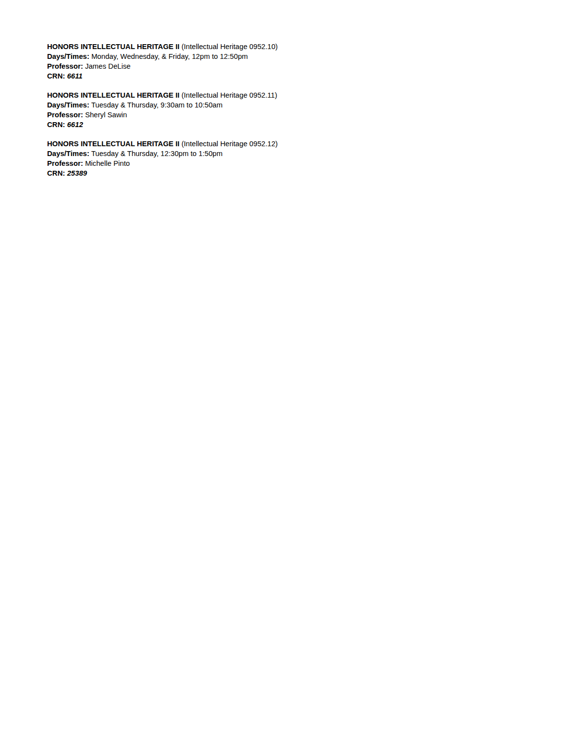HONORS INTELLECTUAL HERITAGE II (Intellectual Heritage 0952.10)
Days/Times: Monday, Wednesday, & Friday, 12pm to 12:50pm
Professor: James DeLise
CRN: 6611
HONORS INTELLECTUAL HERITAGE II (Intellectual Heritage 0952.11)
Days/Times: Tuesday & Thursday, 9:30am to 10:50am
Professor: Sheryl Sawin
CRN: 6612
HONORS INTELLECTUAL HERITAGE II (Intellectual Heritage 0952.12)
Days/Times: Tuesday & Thursday, 12:30pm to 1:50pm
Professor: Michelle Pinto
CRN: 25389